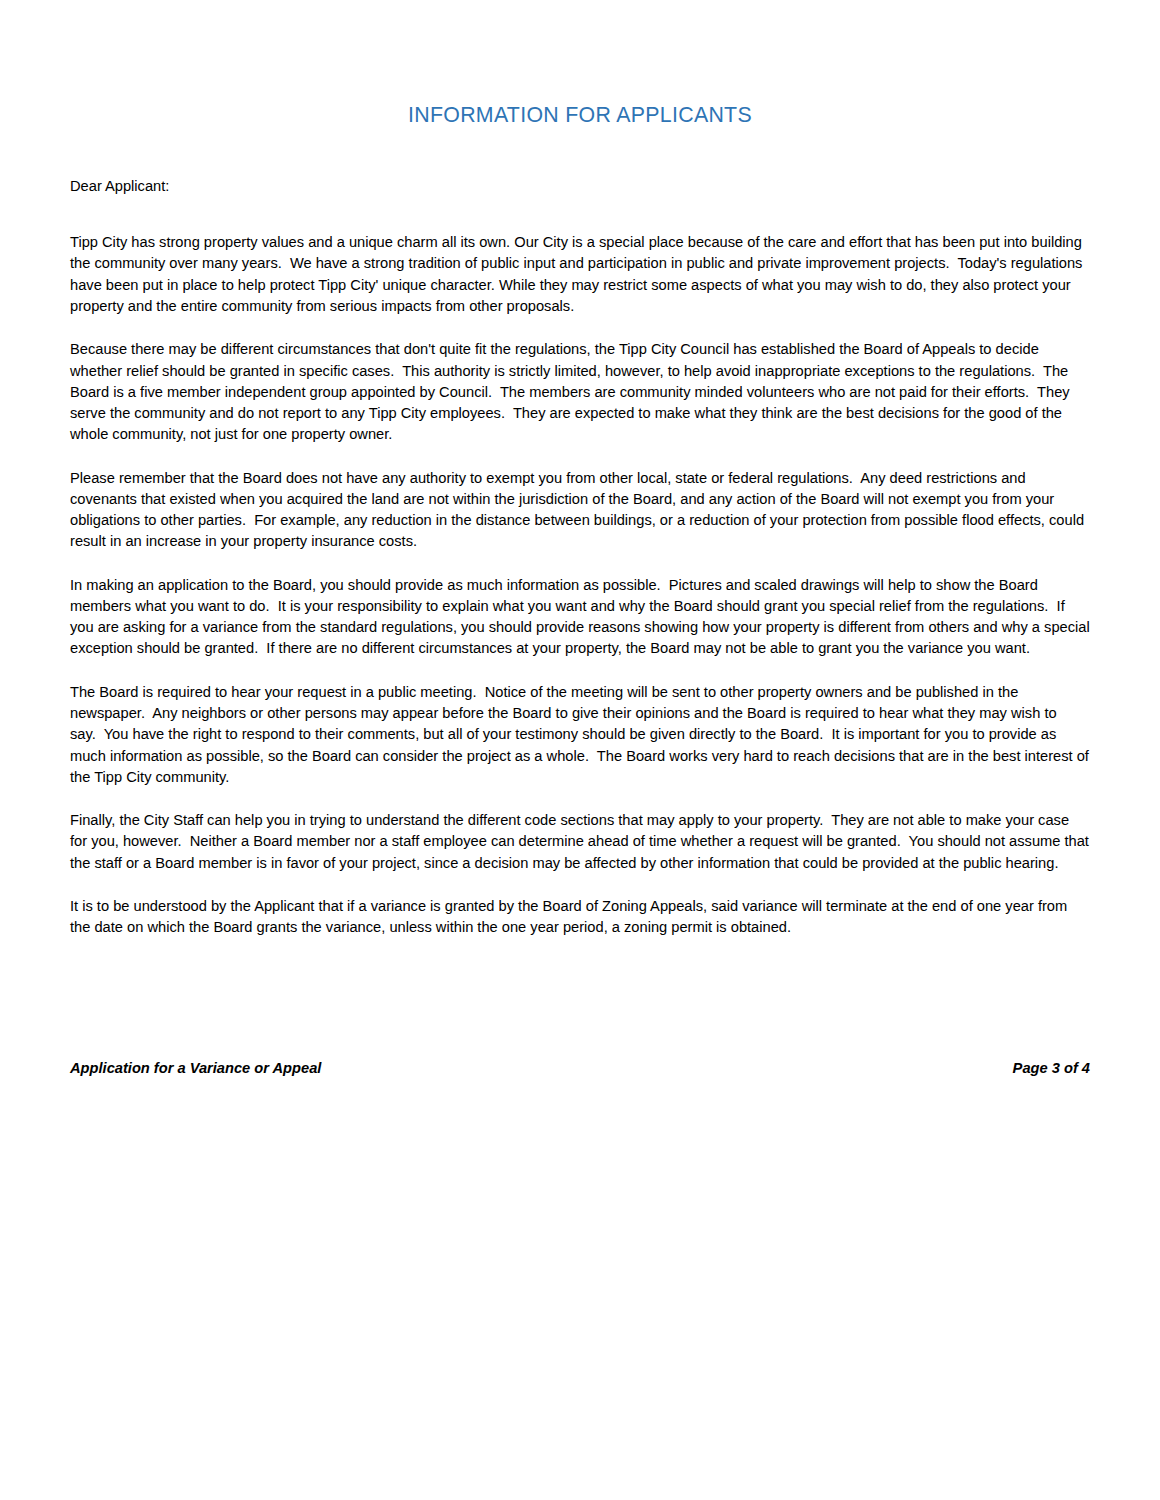INFORMATION FOR APPLICANTS
Dear Applicant:
Tipp City has strong property values and a unique charm all its own. Our City is a special place because of the care and effort that has been put into building the community over many years. We have a strong tradition of public input and participation in public and private improvement projects. Today's regulations have been put in place to help protect Tipp City' unique character. While they may restrict some aspects of what you may wish to do, they also protect your property and the entire community from serious impacts from other proposals.
Because there may be different circumstances that don't quite fit the regulations, the Tipp City Council has established the Board of Appeals to decide whether relief should be granted in specific cases. This authority is strictly limited, however, to help avoid inappropriate exceptions to the regulations. The Board is a five member independent group appointed by Council. The members are community minded volunteers who are not paid for their efforts. They serve the community and do not report to any Tipp City employees. They are expected to make what they think are the best decisions for the good of the whole community, not just for one property owner.
Please remember that the Board does not have any authority to exempt you from other local, state or federal regulations. Any deed restrictions and covenants that existed when you acquired the land are not within the jurisdiction of the Board, and any action of the Board will not exempt you from your obligations to other parties. For example, any reduction in the distance between buildings, or a reduction of your protection from possible flood effects, could result in an increase in your property insurance costs.
In making an application to the Board, you should provide as much information as possible. Pictures and scaled drawings will help to show the Board members what you want to do. It is your responsibility to explain what you want and why the Board should grant you special relief from the regulations. If you are asking for a variance from the standard regulations, you should provide reasons showing how your property is different from others and why a special exception should be granted. If there are no different circumstances at your property, the Board may not be able to grant you the variance you want.
The Board is required to hear your request in a public meeting. Notice of the meeting will be sent to other property owners and be published in the newspaper. Any neighbors or other persons may appear before the Board to give their opinions and the Board is required to hear what they may wish to say. You have the right to respond to their comments, but all of your testimony should be given directly to the Board. It is important for you to provide as much information as possible, so the Board can consider the project as a whole. The Board works very hard to reach decisions that are in the best interest of the Tipp City community.
Finally, the City Staff can help you in trying to understand the different code sections that may apply to your property. They are not able to make your case for you, however. Neither a Board member nor a staff employee can determine ahead of time whether a request will be granted. You should not assume that the staff or a Board member is in favor of your project, since a decision may be affected by other information that could be provided at the public hearing.
It is to be understood by the Applicant that if a variance is granted by the Board of Zoning Appeals, said variance will terminate at the end of one year from the date on which the Board grants the variance, unless within the one year period, a zoning permit is obtained.
Application for a Variance or Appeal Page 3 of 4